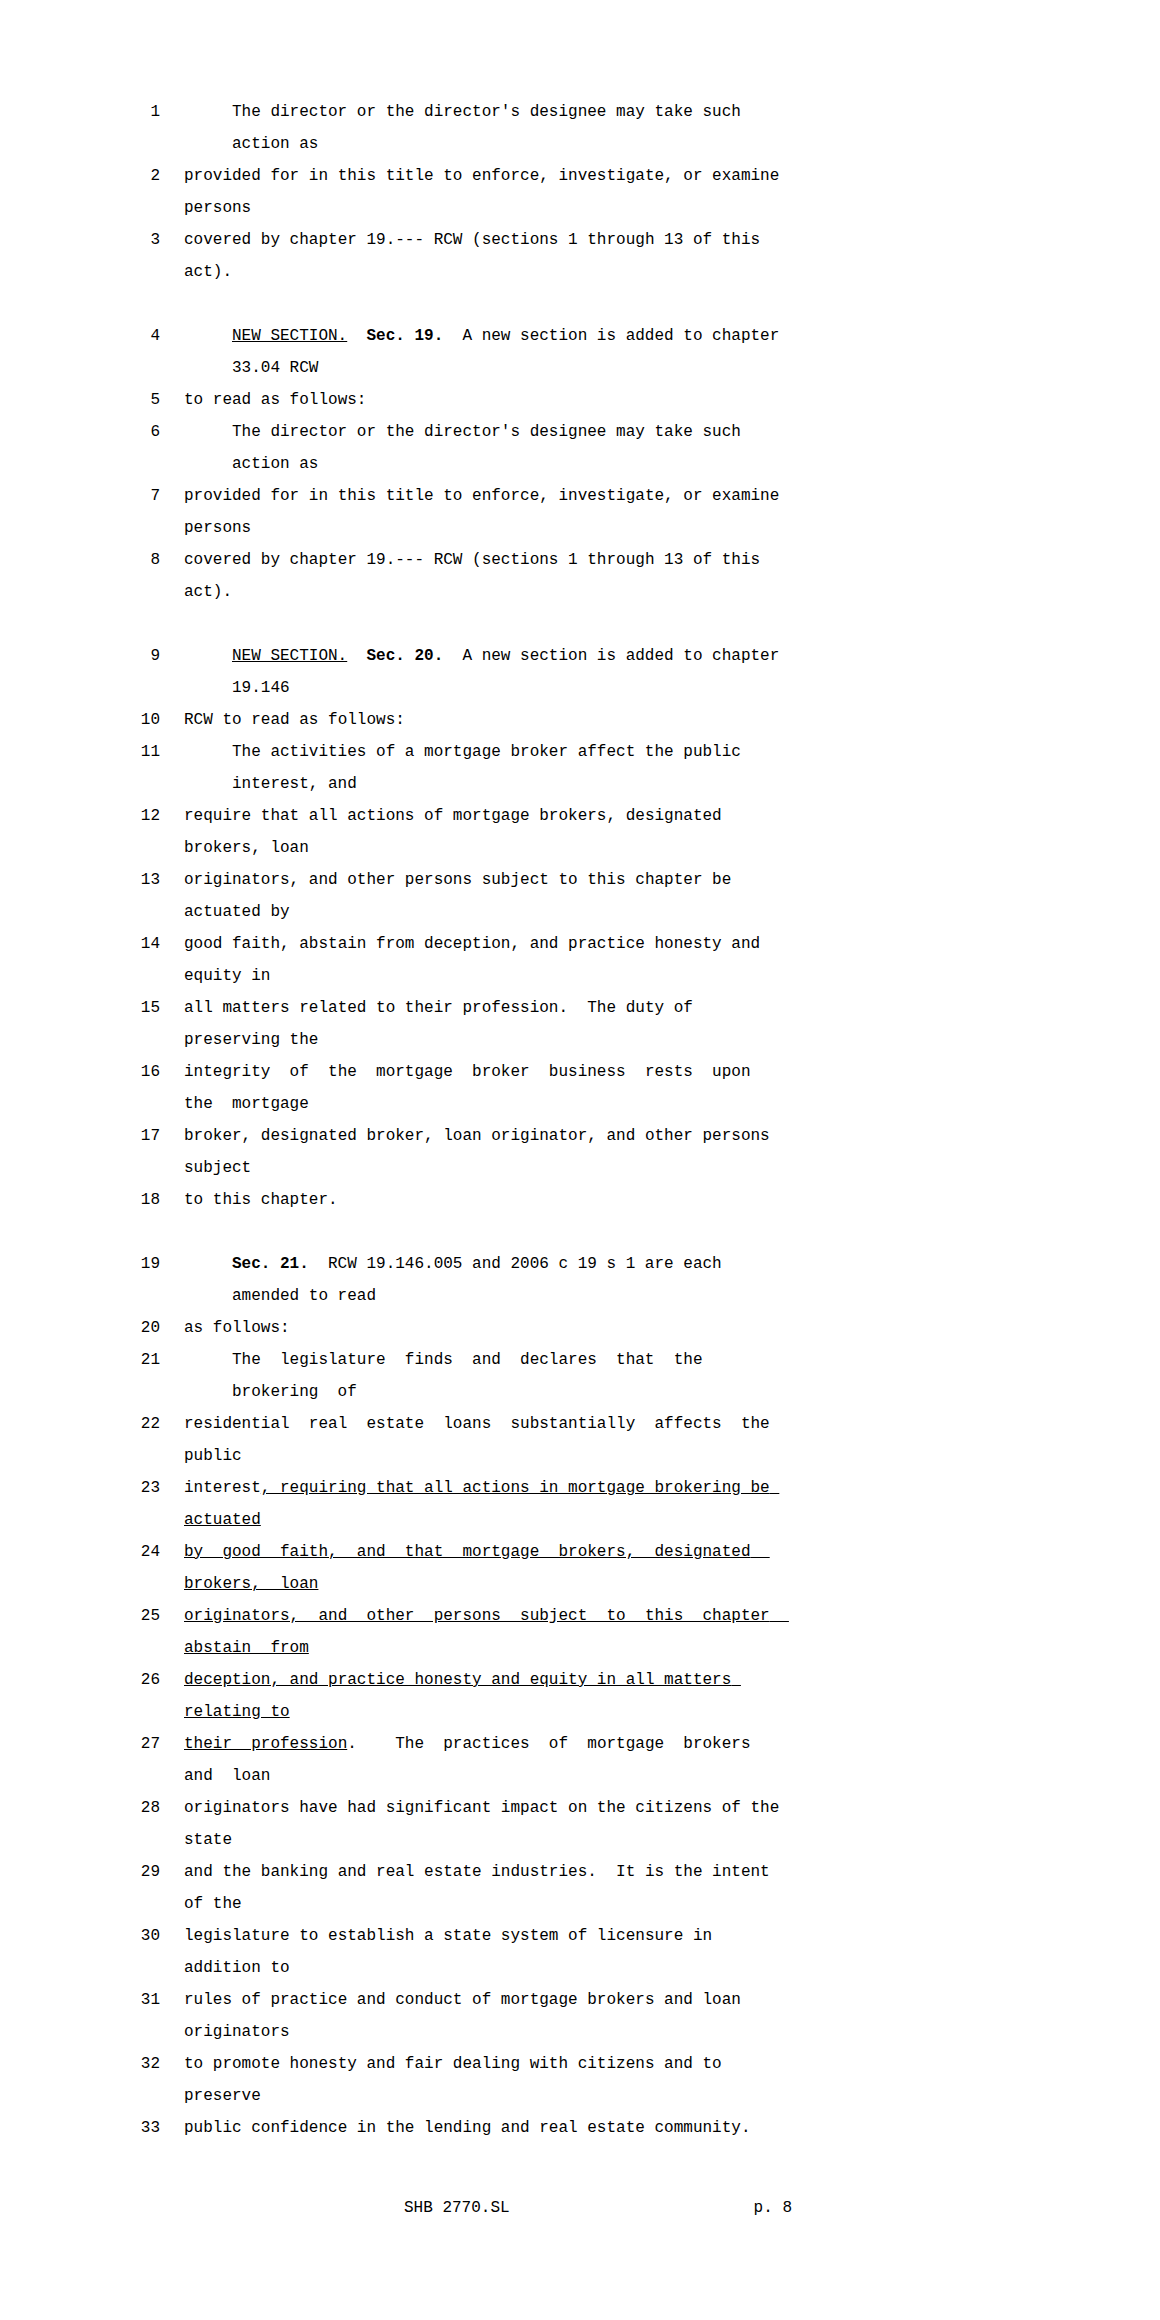1 The director or the director's designee may take such action as
2 provided for in this title to enforce, investigate, or examine persons
3 covered by chapter 19.--- RCW (sections 1 through 13 of this act).
4 NEW SECTION. Sec. 19. A new section is added to chapter 33.04 RCW
5 to read as follows:
6 The director or the director's designee may take such action as
7 provided for in this title to enforce, investigate, or examine persons
8 covered by chapter 19.--- RCW (sections 1 through 13 of this act).
9 NEW SECTION. Sec. 20. A new section is added to chapter 19.146
10 RCW to read as follows:
11 The activities of a mortgage broker affect the public interest, and
12 require that all actions of mortgage brokers, designated brokers, loan
13 originators, and other persons subject to this chapter be actuated by
14 good faith, abstain from deception, and practice honesty and equity in
15 all matters related to their profession. The duty of preserving the
16 integrity of the mortgage broker business rests upon the mortgage
17 broker, designated broker, loan originator, and other persons subject
18 to this chapter.
19 Sec. 21. RCW 19.146.005 and 2006 c 19 s 1 are each amended to read
20 as follows:
21 The legislature finds and declares that the brokering of
22 residential real estate loans substantially affects the public
23 interest, requiring that all actions in mortgage brokering be actuated
24 by good faith, and that mortgage brokers, designated brokers, loan
25 originators, and other persons subject to this chapter abstain from
26 deception, and practice honesty and equity in all matters relating to
27 their profession. The practices of mortgage brokers and loan
28 originators have had significant impact on the citizens of the state
29 and the banking and real estate industries. It is the intent of the
30 legislature to establish a state system of licensure in addition to
31 rules of practice and conduct of mortgage brokers and loan originators
32 to promote honesty and fair dealing with citizens and to preserve
33 public confidence in the lending and real estate community.
SHB 2770.SL p. 8